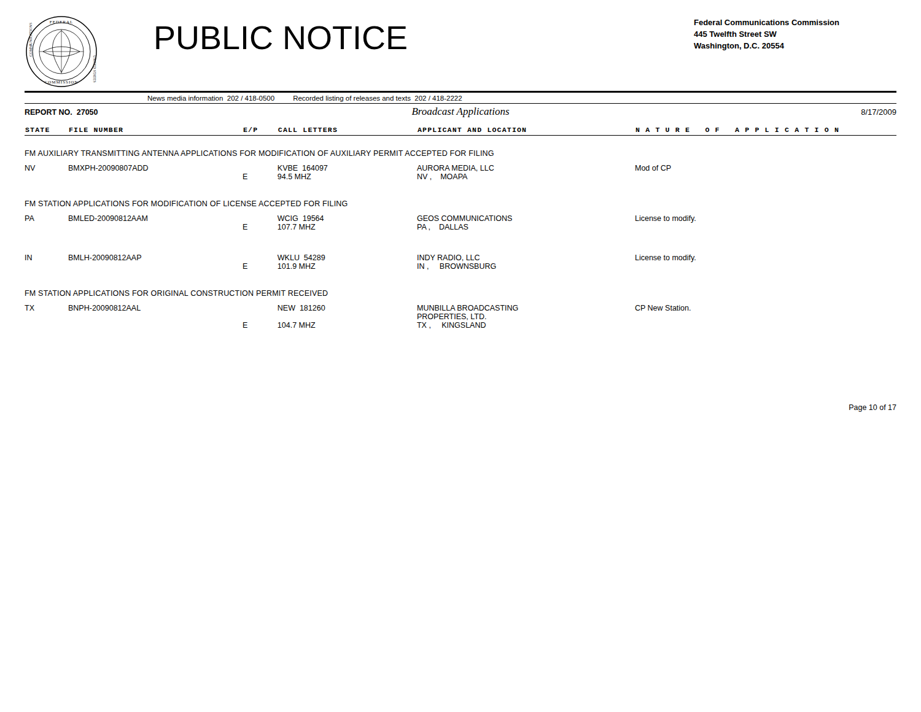FEDERAL COMMISSION COMMUNICATIONS UNITED STATES
PUBLIC NOTICE
Federal Communications Commission
445 Twelfth Street SW
Washington, D.C. 20554
News media information 202 / 418-0500 Recorded listing of releases and texts 202 / 418-2222
REPORT NO. 27050
Broadcast Applications
8/17/2009
| STATE | FILE NUMBER | E/P | CALL LETTERS | APPLICANT AND LOCATION | N A T U R E O F A P P L I C A T I O N |
| --- | --- | --- | --- | --- | --- |
FM AUXILIARY TRANSMITTING ANTENNA APPLICATIONS FOR MODIFICATION OF AUXILIARY PERMIT ACCEPTED FOR FILING
| NV | BMXPH-20090807ADD | | KVBE 164097 | AURORA MEDIA, LLC | Mod of CP |
| | | E | 94.5 MHZ | NV , MOAPA | |
FM STATION APPLICATIONS FOR MODIFICATION OF LICENSE ACCEPTED FOR FILING
| PA | BMLED-20090812AAM | | WCIG 19564 | GEOS COMMUNICATIONS | License to modify. |
| | | E | 107.7 MHZ | PA , DALLAS | |
| IN | BMLH-20090812AAP | | WKLU 54289 | INDY RADIO, LLC | License to modify. |
| | | E | 101.9 MHZ | IN , BROWNSBURG | |
FM STATION APPLICATIONS FOR ORIGINAL CONSTRUCTION PERMIT RECEIVED
| TX | BNPH-20090812AAL | | NEW 181260 | MUNBILLA BROADCASTING PROPERTIES, LTD. | CP New Station. |
| | | E | 104.7 MHZ | TX , KINGSLAND | |
Page 10 of 17